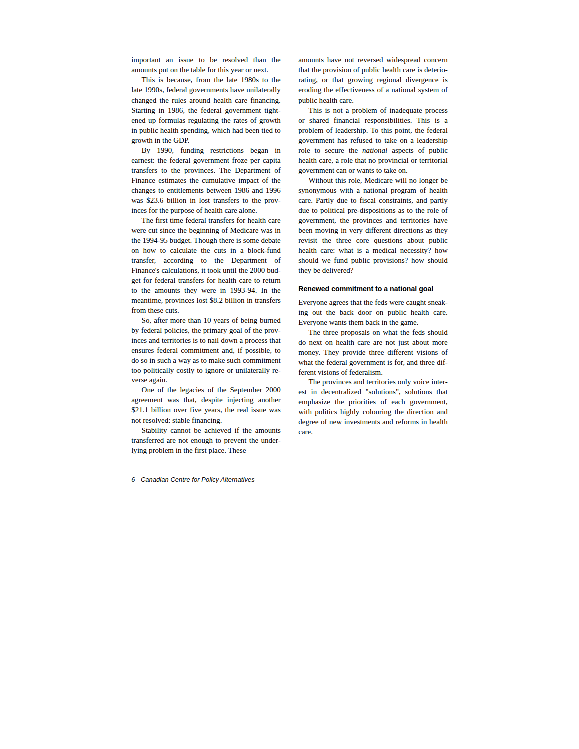important an issue to be resolved than the amounts put on the table for this year or next.
This is because, from the late 1980s to the late 1990s, federal governments have unilaterally changed the rules around health care financing. Starting in 1986, the federal government tightened up formulas regulating the rates of growth in public health spending, which had been tied to growth in the GDP.
By 1990, funding restrictions began in earnest: the federal government froze per capita transfers to the provinces. The Department of Finance estimates the cumulative impact of the changes to entitlements between 1986 and 1996 was $23.6 billion in lost transfers to the provinces for the purpose of health care alone.
The first time federal transfers for health care were cut since the beginning of Medicare was in the 1994-95 budget. Though there is some debate on how to calculate the cuts in a block-fund transfer, according to the Department of Finance's calculations, it took until the 2000 budget for federal transfers for health care to return to the amounts they were in 1993-94. In the meantime, provinces lost $8.2 billion in transfers from these cuts.
So, after more than 10 years of being burned by federal policies, the primary goal of the provinces and territories is to nail down a process that ensures federal commitment and, if possible, to do so in such a way as to make such commitment too politically costly to ignore or unilaterally reverse again.
One of the legacies of the September 2000 agreement was that, despite injecting another $21.1 billion over five years, the real issue was not resolved: stable financing.
Stability cannot be achieved if the amounts transferred are not enough to prevent the underlying problem in the first place. These
6 Canadian Centre for Policy Alternatives
amounts have not reversed widespread concern that the provision of public health care is deteriorating, or that growing regional divergence is eroding the effectiveness of a national system of public health care.
This is not a problem of inadequate process or shared financial responsibilities. This is a problem of leadership. To this point, the federal government has refused to take on a leadership role to secure the national aspects of public health care, a role that no provincial or territorial government can or wants to take on.
Without this role, Medicare will no longer be synonymous with a national program of health care. Partly due to fiscal constraints, and partly due to political pre-dispositions as to the role of government, the provinces and territories have been moving in very different directions as they revisit the three core questions about public health care: what is a medical necessity? how should we fund public provisions? how should they be delivered?
Renewed commitment to a national goal
Everyone agrees that the feds were caught sneaking out the back door on public health care. Everyone wants them back in the game.
The three proposals on what the feds should do next on health care are not just about more money. They provide three different visions of what the federal government is for, and three different visions of federalism.
The provinces and territories only voice interest in decentralized "solutions", solutions that emphasize the priorities of each government, with politics highly colouring the direction and degree of new investments and reforms in health care.